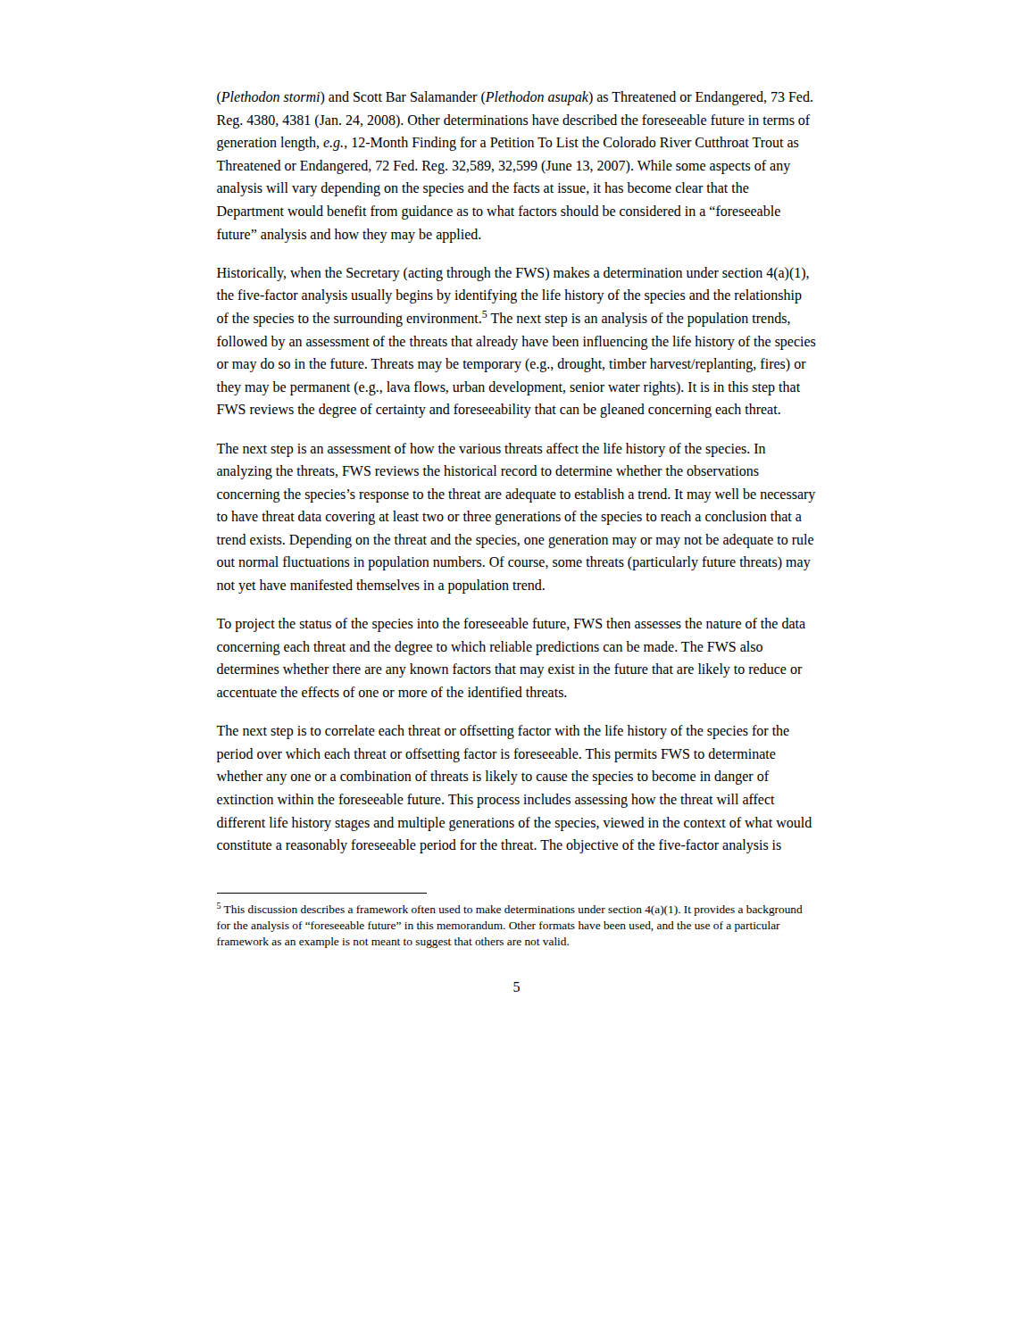(Plethodon stormi) and Scott Bar Salamander (Plethodon asupak) as Threatened or Endangered, 73 Fed. Reg. 4380, 4381 (Jan. 24, 2008). Other determinations have described the foreseeable future in terms of generation length, e.g., 12-Month Finding for a Petition To List the Colorado River Cutthroat Trout as Threatened or Endangered, 72 Fed. Reg. 32,589, 32,599 (June 13, 2007). While some aspects of any analysis will vary depending on the species and the facts at issue, it has become clear that the Department would benefit from guidance as to what factors should be considered in a “foreseeable future” analysis and how they may be applied.
Historically, when the Secretary (acting through the FWS) makes a determination under section 4(a)(1), the five-factor analysis usually begins by identifying the life history of the species and the relationship of the species to the surrounding environment.5 The next step is an analysis of the population trends, followed by an assessment of the threats that already have been influencing the life history of the species or may do so in the future. Threats may be temporary (e.g., drought, timber harvest/replanting, fires) or they may be permanent (e.g., lava flows, urban development, senior water rights). It is in this step that FWS reviews the degree of certainty and foreseeability that can be gleaned concerning each threat.
The next step is an assessment of how the various threats affect the life history of the species. In analyzing the threats, FWS reviews the historical record to determine whether the observations concerning the species’s response to the threat are adequate to establish a trend. It may well be necessary to have threat data covering at least two or three generations of the species to reach a conclusion that a trend exists. Depending on the threat and the species, one generation may or may not be adequate to rule out normal fluctuations in population numbers. Of course, some threats (particularly future threats) may not yet have manifested themselves in a population trend.
To project the status of the species into the foreseeable future, FWS then assesses the nature of the data concerning each threat and the degree to which reliable predictions can be made. The FWS also determines whether there are any known factors that may exist in the future that are likely to reduce or accentuate the effects of one or more of the identified threats.
The next step is to correlate each threat or offsetting factor with the life history of the species for the period over which each threat or offsetting factor is foreseeable. This permits FWS to determinate whether any one or a combination of threats is likely to cause the species to become in danger of extinction within the foreseeable future. This process includes assessing how the threat will affect different life history stages and multiple generations of the species, viewed in the context of what would constitute a reasonably foreseeable period for the threat. The objective of the five-factor analysis is
5 This discussion describes a framework often used to make determinations under section 4(a)(1). It provides a background for the analysis of “foreseeable future” in this memorandum. Other formats have been used, and the use of a particular framework as an example is not meant to suggest that others are not valid.
5